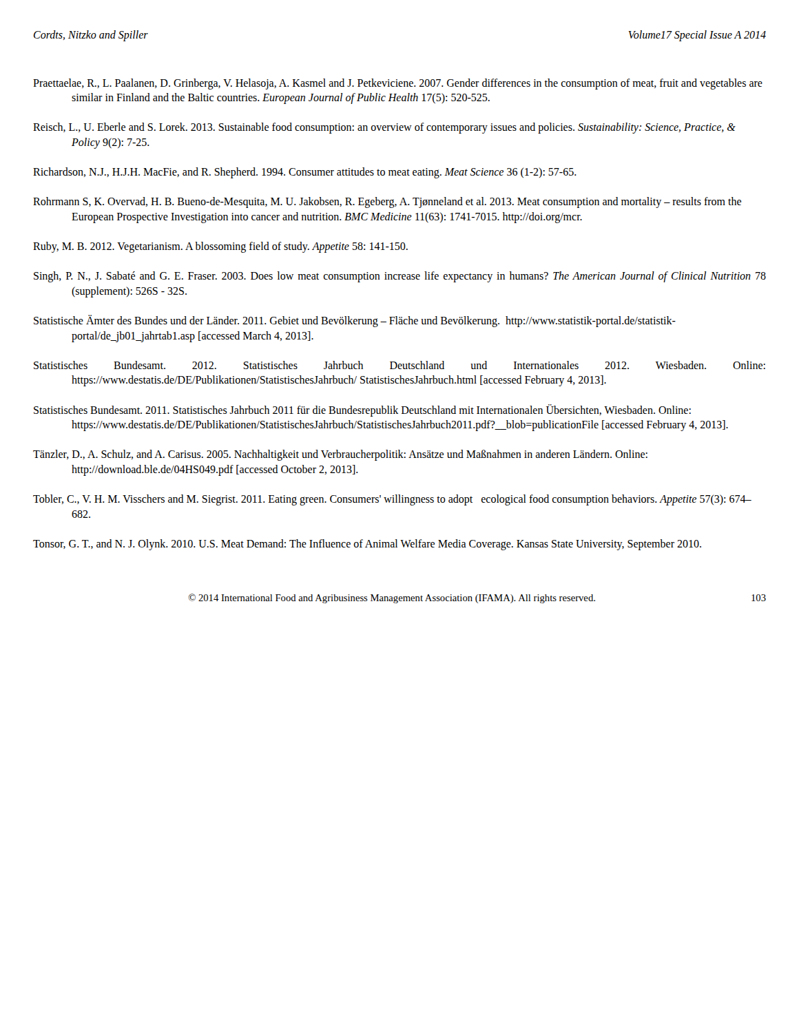Cordts, Nitzko and Spiller Volume17 Special Issue A 2014
Praettaelae, R., L. Paalanen, D. Grinberga, V. Helasoja, A. Kasmel and J. Petkeviciene. 2007. Gender differences in the consumption of meat, fruit and vegetables are similar in Finland and the Baltic countries. European Journal of Public Health 17(5): 520-525.
Reisch, L., U. Eberle and S. Lorek. 2013. Sustainable food consumption: an overview of contemporary issues and policies. Sustainability: Science, Practice, & Policy 9(2): 7-25.
Richardson, N.J., H.J.H. MacFie, and R. Shepherd. 1994. Consumer attitudes to meat eating. Meat Science 36 (1-2): 57-65.
Rohrmann S, K. Overvad, H. B. Bueno-de-Mesquita, M. U. Jakobsen, R. Egeberg, A. Tjønneland et al. 2013. Meat consumption and mortality – results from the European Prospective Investigation into cancer and nutrition. BMC Medicine 11(63): 1741-7015. http://doi.org/mcr.
Ruby, M. B. 2012. Vegetarianism. A blossoming field of study. Appetite 58: 141-150.
Singh, P. N., J. Sabaté and G. E. Fraser. 2003. Does low meat consumption increase life expectancy in humans? The American Journal of Clinical Nutrition 78 (supplement): 526S - 32S.
Statistische Ämter des Bundes und der Länder. 2011. Gebiet und Bevölkerung – Fläche und Bevölkerung. http://www.statistik-portal.de/statistik-portal/de_jb01_jahrtab1.asp [accessed March 4, 2013].
Statistisches Bundesamt. 2012. Statistisches Jahrbuch Deutschland und Internationales 2012. Wiesbaden. Online: https://www.destatis.de/DE/Publikationen/StatistischesJahrbuch/ StatistischesJahrbuch.html [accessed February 4, 2013].
Statistisches Bundesamt. 2011. Statistisches Jahrbuch 2011 für die Bundesrepublik Deutschland mit Internationalen Übersichten, Wiesbaden. Online: https://www.destatis.de/DE/Publikationen/StatistischesJahrbuch/StatistischesJahrbuch2011.pdf?__blob=publicationFile [accessed February 4, 2013].
Tänzler, D., A. Schulz, and A. Carisus. 2005. Nachhaltigkeit und Verbraucherpolitik: Ansätze und Maßnahmen in anderen Ländern. Online: http://download.ble.de/04HS049.pdf [accessed October 2, 2013].
Tobler, C., V. H. M. Visschers and M. Siegrist. 2011. Eating green. Consumers' willingness to adopt ecological food consumption behaviors. Appetite 57(3): 674–682.
Tonsor, G. T., and N. J. Olynk. 2010. U.S. Meat Demand: The Influence of Animal Welfare Media Coverage. Kansas State University, September 2010.
© 2014 International Food and Agribusiness Management Association (IFAMA). All rights reserved.103